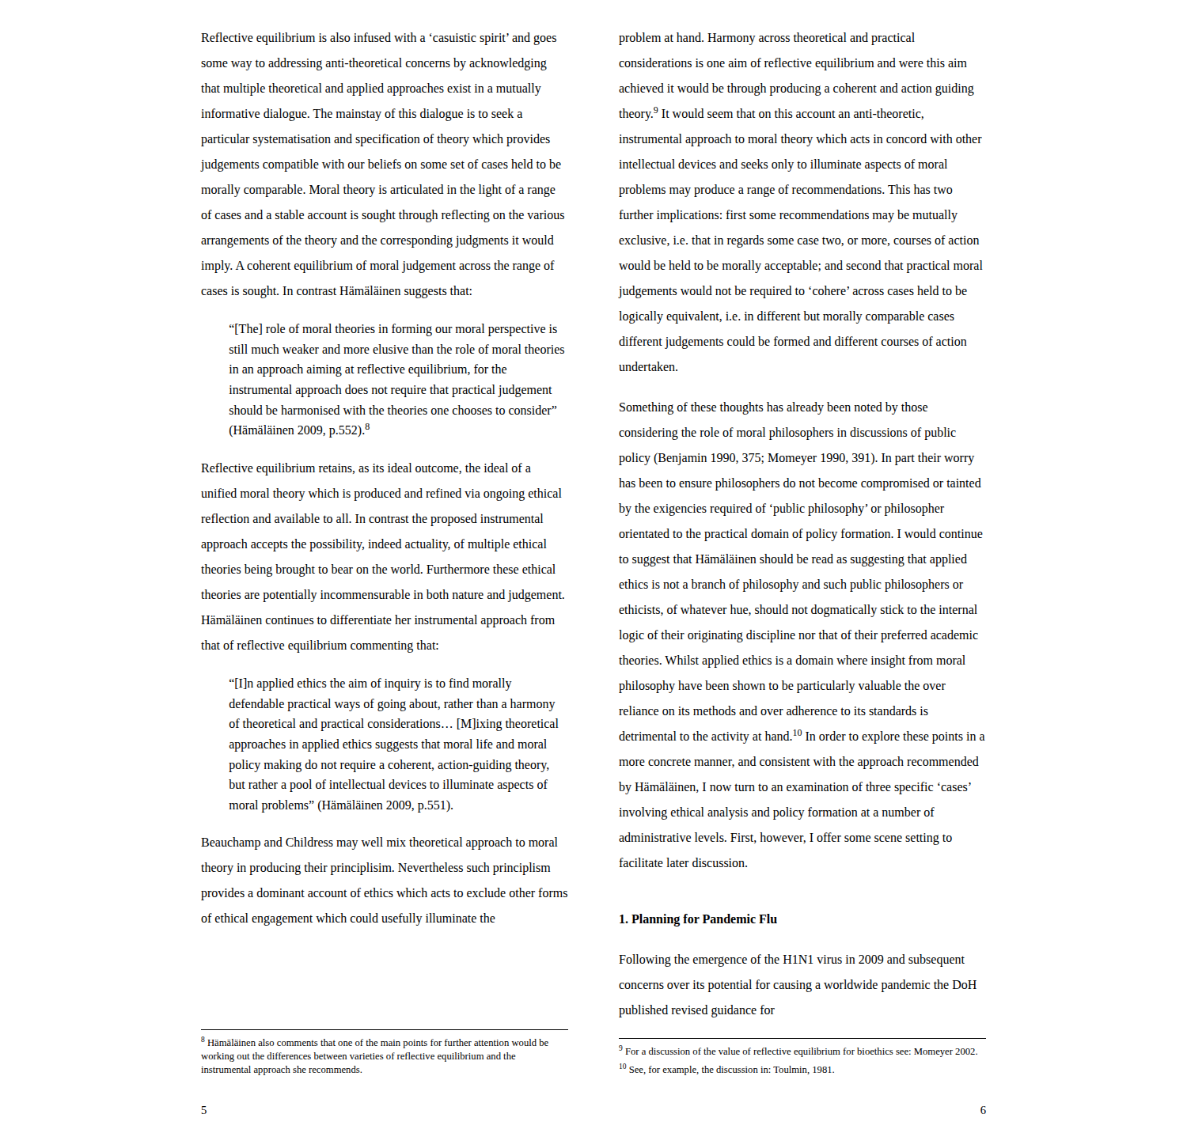Reflective equilibrium is also infused with a ‘casuistic spirit’ and goes some way to addressing anti-theoretical concerns by acknowledging that multiple theoretical and applied approaches exist in a mutually informative dialogue. The mainstay of this dialogue is to seek a particular systematisation and specification of theory which provides judgements compatible with our beliefs on some set of cases held to be morally comparable. Moral theory is articulated in the light of a range of cases and a stable account is sought through reflecting on the various arrangements of the theory and the corresponding judgments it would imply. A coherent equilibrium of moral judgement across the range of cases is sought. In contrast Hämäläinen suggests that:
“[The] role of moral theories in forming our moral perspective is still much weaker and more elusive than the role of moral theories in an approach aiming at reflective equilibrium, for the instrumental approach does not require that practical judgement should be harmonised with the theories one chooses to consider” (Hämäläinen 2009, p.552).8
Reflective equilibrium retains, as its ideal outcome, the ideal of a unified moral theory which is produced and refined via ongoing ethical reflection and available to all. In contrast the proposed instrumental approach accepts the possibility, indeed actuality, of multiple ethical theories being brought to bear on the world. Furthermore these ethical theories are potentially incommensurable in both nature and judgement. Hämäläinen continues to differentiate her instrumental approach from that of reflective equilibrium commenting that:
“[I]n applied ethics the aim of inquiry is to find morally defendable practical ways of going about, rather than a harmony of theoretical and practical considerations… [M]ixing theoretical approaches in applied ethics suggests that moral life and moral policy making do not require a coherent, action-guiding theory, but rather a pool of intellectual devices to illuminate aspects of moral problems” (Hämäläinen 2009, p.551).
Beauchamp and Childress may well mix theoretical approach to moral theory in producing their principlisim. Nevertheless such principlism provides a dominant account of ethics which acts to exclude other forms of ethical engagement which could usefully illuminate the
8 Hämäläinen also comments that one of the main points for further attention would be working out the differences between varieties of reflective equilibrium and the instrumental approach she recommends.
5
problem at hand. Harmony across theoretical and practical considerations is one aim of reflective equilibrium and were this aim achieved it would be through producing a coherent and action guiding theory.9 It would seem that on this account an anti-theoretic, instrumental approach to moral theory which acts in concord with other intellectual devices and seeks only to illuminate aspects of moral problems may produce a range of recommendations. This has two further implications: first some recommendations may be mutually exclusive, i.e. that in regards some case two, or more, courses of action would be held to be morally acceptable; and second that practical moral judgements would not be required to ‘cohere’ across cases held to be logically equivalent, i.e. in different but morally comparable cases different judgements could be formed and different courses of action undertaken.
Something of these thoughts has already been noted by those considering the role of moral philosophers in discussions of public policy (Benjamin 1990, 375; Momeyer 1990, 391). In part their worry has been to ensure philosophers do not become compromised or tainted by the exigencies required of ‘public philosophy’ or philosopher orientated to the practical domain of policy formation. I would continue to suggest that Hämäläinen should be read as suggesting that applied ethics is not a branch of philosophy and such public philosophers or ethicists, of whatever hue, should not dogmatically stick to the internal logic of their originating discipline nor that of their preferred academic theories. Whilst applied ethics is a domain where insight from moral philosophy have been shown to be particularly valuable the over reliance on its methods and over adherence to its standards is detrimental to the activity at hand.10 In order to explore these points in a more concrete manner, and consistent with the approach recommended by Hämäläinen, I now turn to an examination of three specific ‘cases’ involving ethical analysis and policy formation at a number of administrative levels. First, however, I offer some scene setting to facilitate later discussion.
1. Planning for Pandemic Flu
Following the emergence of the H1N1 virus in 2009 and subsequent concerns over its potential for causing a worldwide pandemic the DoH published revised guidance for
9 For a discussion of the value of reflective equilibrium for bioethics see: Momeyer 2002.
10 See, for example, the discussion in: Toulmin, 1981.
6